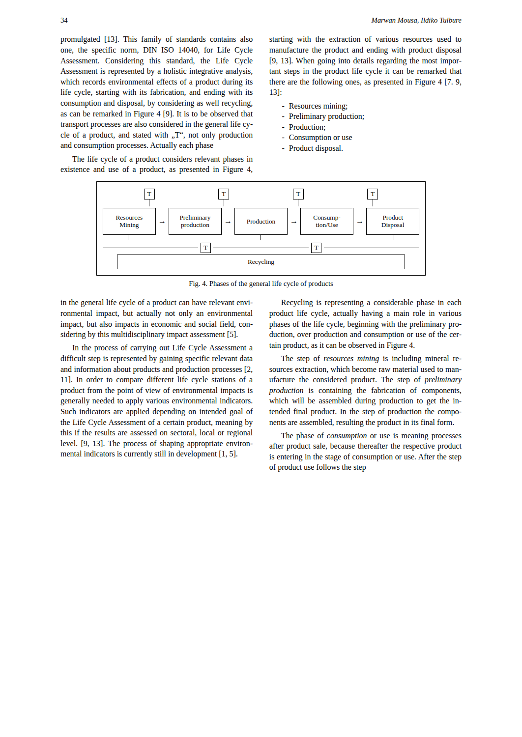34 Marwan Mousa, Ildiko Tulbure
promulgated [13]. This family of standards contains also one, the specific norm, DIN ISO 14040, for Life Cycle Assessment. Considering this standard, the Life Cycle Assessment is represented by a holistic integrative analysis, which records environmental effects of a product during its life cycle, starting with its fabrication, and ending with its consumption and disposal, by considering as well recycling, as can be remarked in Figure 4 [9]. It is to be observed that transport processes are also considered in the general life cycle of a product, and stated with „T“, not only production and consumption processes. Actually each phase
The life cycle of a product considers relevant phases in existence and use of a product, as presented in Figure 4, starting with the extraction of various resources used to manufacture the product and ending with product disposal [9, 13]. When going into details regarding the most important steps in the product life cycle it can be remarked that there are the following ones, as presented in Figure 4 [7. 9, 13]:
Resources mining;
Preliminary production;
Production;
Consumption or use
Product disposal.
T
T
T
T
Resources
Mining
→
Preliminary
production
→
Production
→
Consump-
tion/Use
→
Product
Disposal
T
T
Recycling
Fig. 4. Phases of the general life cycle of products
in the general life cycle of a product can have relevant environmental impact, but actually not only an environmental impact, but also impacts in economic and social field, considering by this multidisciplinary impact assessment [5].
In the process of carrying out Life Cycle Assessment a difficult step is represented by gaining specific relevant data and information about products and production processes [2, 11]. In order to compare different life cycle stations of a product from the point of view of environmental impacts is generally needed to apply various environmental indicators. Such indicators are applied depending on intended goal of the Life Cycle Assessment of a certain product, meaning by this if the results are assessed on sectoral, local or regional level. [9, 13]. The process of shaping appropriate environmental indicators is currently still in development [1, 5].
Recycling is representing a considerable phase in each product life cycle, actually having a main role in various phases of the life cycle, beginning with the preliminary production, over production and consumption or use of the certain product, as it can be observed in Figure 4.
The step of resources mining is including mineral resources extraction, which become raw material used to manufacture the considered product. The step of preliminary production is containing the fabrication of components, which will be assembled during production to get the intended final product. In the step of production the components are assembled, resulting the product in its final form.
The phase of consumption or use is meaning processes after product sale, because thereafter the respective product is entering in the stage of consumption or use. After the step of product use follows the step